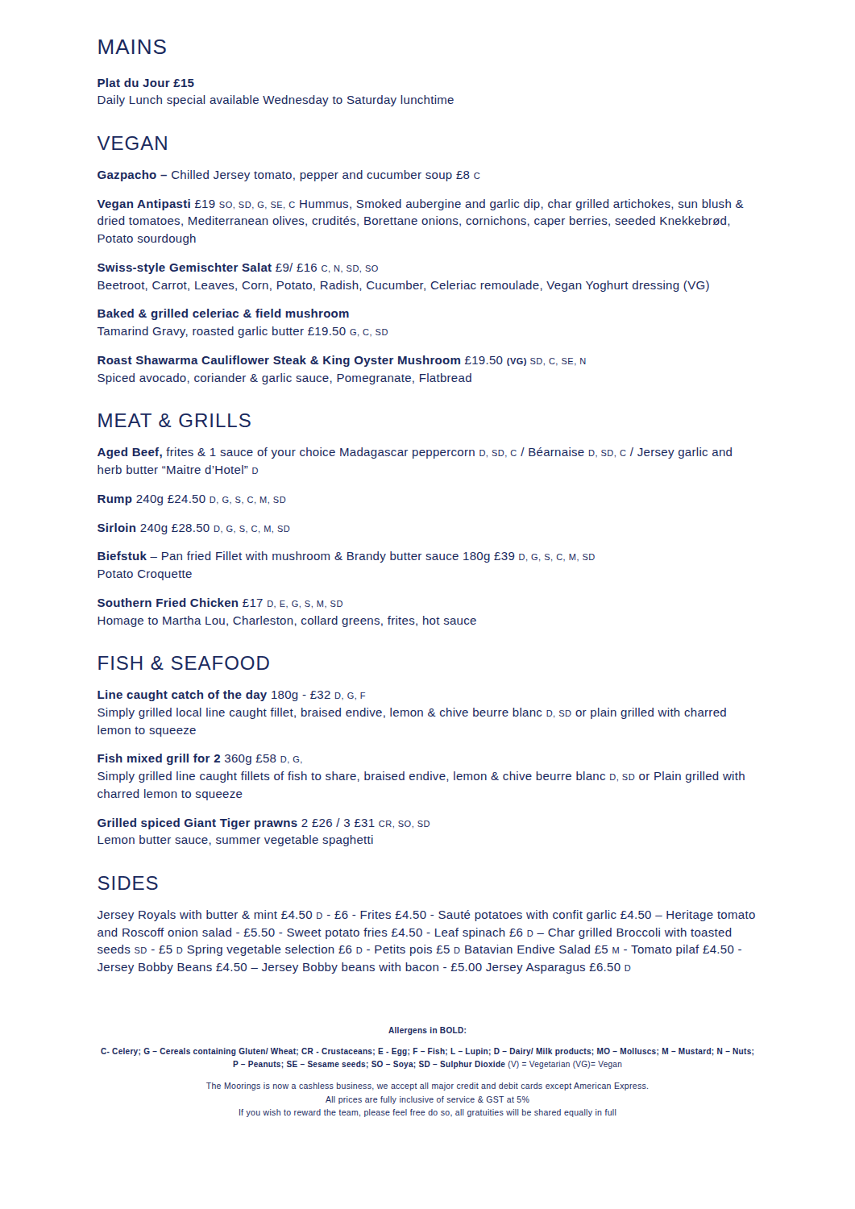MAINS
Plat du Jour £15
Daily Lunch special available Wednesday to Saturday lunchtime
VEGAN
Gazpacho – Chilled Jersey tomato, pepper and cucumber soup £8 c
Vegan Antipasti £19 so, sd, g, se, c Hummus, Smoked aubergine and garlic dip, char grilled artichokes, sun blush & dried tomatoes, Mediterranean olives, crudités, Borettane onions, cornichons, caper berries, seeded Knekkebrød, Potato sourdough
Swiss-style Gemischter Salat £9/ £16 c, n, sd, so
Beetroot, Carrot, Leaves, Corn, Potato, Radish, Cucumber, Celeriac remoulade, Vegan Yoghurt dressing (VG)
Baked & grilled celeriac & field mushroom
Tamarind Gravy, roasted garlic butter £19.50 g, c, sd
Roast Shawarma Cauliflower Steak & King Oyster Mushroom £19.50 (VG) sd, c, se, n
Spiced avocado, coriander & garlic sauce, Pomegranate, Flatbread
MEAT & GRILLS
Aged Beef, frites & 1 sauce of your choice Madagascar peppercorn d, sd, c / Béarnaise d, sd, c / Jersey garlic and herb butter “Maitre d’Hotel” d
Rump 240g £24.50 d, g, s, c, m, sd
Sirloin 240g £28.50 d, g, s, c, m, sd
Biefstuk – Pan fried Fillet with mushroom & Brandy butter sauce 180g £39 d, g, s, c, m, sd
Potato Croquette
Southern Fried Chicken £17 d, e, g, s, m, sd
Homage to Martha Lou, Charleston, collard greens, frites, hot sauce
FISH & SEAFOOD
Line caught catch of the day 180g - £32 d, g, f
Simply grilled local line caught fillet, braised endive, lemon & chive beurre blanc d, sd or plain grilled with charred lemon to squeeze
Fish mixed grill for 2 360g £58 d, g,
Simply grilled line caught fillets of fish to share, braised endive, lemon & chive beurre blanc d, sd or Plain grilled with charred lemon to squeeze
Grilled spiced Giant Tiger prawns 2 £26 / 3 £31 cr, so, sd
Lemon butter sauce, summer vegetable spaghetti
SIDES
Jersey Royals with butter & mint £4.50 d - £6 - Frites £4.50 - Sauté potatoes with confit garlic £4.50 – Heritage tomato and Roscoff onion salad - £5.50 - Sweet potato fries £4.50 - Leaf spinach £6 d – Char grilled Broccoli with toasted seeds sd - £5 d Spring vegetable selection £6 d - Petits pois £5 d Batavian Endive Salad £5 m - Tomato pilaf £4.50 - Jersey Bobby Beans £4.50 – Jersey Bobby beans with bacon - £5.00 Jersey Asparagus £6.50 d
Allergens in BOLD:
C- Celery; G – Cereals containing Gluten/ Wheat; CR - Crustaceans; E - Egg; F – Fish; L – Lupin; D – Dairy/ Milk products; MO – Molluscs; M – Mustard; N – Nuts; P – Peanuts; SE – Sesame seeds; SO – Soya; SD – Sulphur Dioxide (V) = Vegetarian (VG)= Vegan
The Moorings is now a cashless business, we accept all major credit and debit cards except American Express.
All prices are fully inclusive of service & GST at 5%
If you wish to reward the team, please feel free do so, all gratuities will be shared equally in full